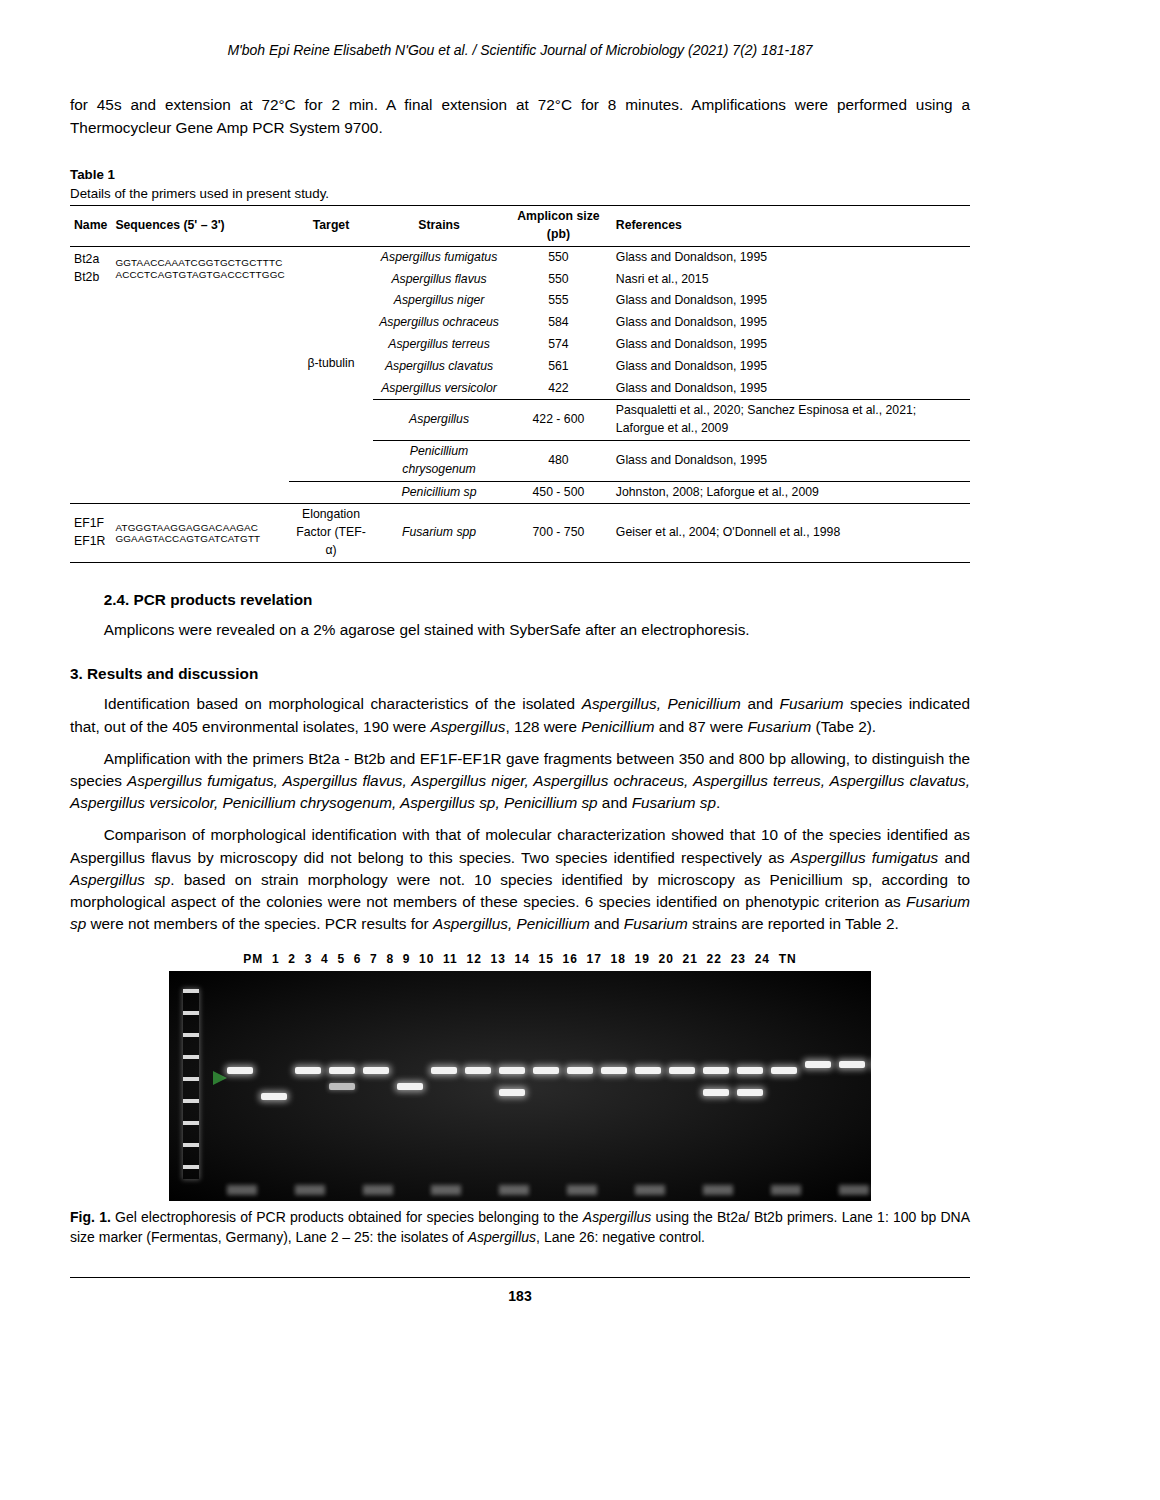M'boh Epi Reine Elisabeth N'Gou et al. / Scientific Journal of Microbiology (2021) 7(2) 181-187
for 45s and extension at 72°C for 2 min. A final extension at 72°C for 8 minutes. Amplifications were performed using a Thermocycleur Gene Amp PCR System 9700.
Table 1 Details of the primers used in present study.
| Name | Sequences (5' – 3') | Target | Strains | Amplicon size (pb) | References |
| --- | --- | --- | --- | --- | --- |
| Bt2a Bt2b | GGTAACCAAATCGGTGCTGCTTTC ACCCTCAGTGTAGTGACCCTTGGC | β-tubulin | Aspergillus fumigatus | 550 | Glass and Donaldson, 1995 |
| Aspergillus flavus | 550 | Nasri et al., 2015 |
| | | Aspergillus niger | 555 | Glass and Donaldson, 1995 |
| Aspergillus ochraceus | 584 | Glass and Donaldson, 1995 |
| Aspergillus terreus | 574 | Glass and Donaldson, 1995 |
| Aspergillus clavatus | 561 | Glass and Donaldson, 1995 |
| Aspergillus versicolor | 422 | Glass and Donaldson, 1995 |
| Aspergillus | 422 - 600 | Pasqualetti et al., 2020; Sanchez Espinosa et al., 2021; Laforgue et al., 2009 |
| Penicillium chrysogenum | 480 | Glass and Donaldson, 1995 |
| | | | Penicillium sp | 450 - 500 | Johnston, 2008; Laforgue et al., 2009 |
| EF1F EF1R | ATGGGTAAGGAGGACAAGAC GGAAGTACCAGTGATCATGTT | Elongation Factor (TEF-α) | Fusarium spp | 700 - 750 | Geiser et al., 2004; O'Donnell et al., 1998 |
2.4. PCR products revelation
Amplicons were revealed on a 2% agarose gel stained with SyberSafe after an electrophoresis.
3. Results and discussion
Identification based on morphological characteristics of the isolated Aspergillus, Penicillium and Fusarium species indicated that, out of the 405 environmental isolates, 190 were Aspergillus, 128 were Penicillium and 87 were Fusarium (Tabe 2).
Amplification with the primers Bt2a - Bt2b and EF1F-EF1R gave fragments between 350 and 800 bp allowing, to distinguish the species Aspergillus fumigatus, Aspergillus flavus, Aspergillus niger, Aspergillus ochraceus, Aspergillus terreus, Aspergillus clavatus, Aspergillus versicolor, Penicillium chrysogenum, Aspergillus sp, Penicillium sp and Fusarium sp.
Comparison of morphological identification with that of molecular characterization showed that 10 of the species identified as Aspergillus flavus by microscopy did not belong to this species. Two species identified respectively as Aspergillus fumigatus and Aspergillus sp. based on strain morphology were not. 10 species identified by microscopy as Penicillium sp, according to morphological aspect of the colonies were not members of these species. 6 species identified on phenotypic criterion as Fusarium sp were not members of the species. PCR results for Aspergillus, Penicillium and Fusarium strains are reported in Table 2.
PM 1 2 3 4 5 6 7 8 9 10 11 12 13 14 15 16 17 18 19 20 21 22 23 24 TN
600 pb
Fig. 1. Gel electrophoresis of PCR products obtained for species belonging to the Aspergillus using the Bt2a/ Bt2b primers. Lane 1: 100 bp DNA size marker (Fermentas, Germany), Lane 2 – 25: the isolates of Aspergillus, Lane 26: negative control.
183